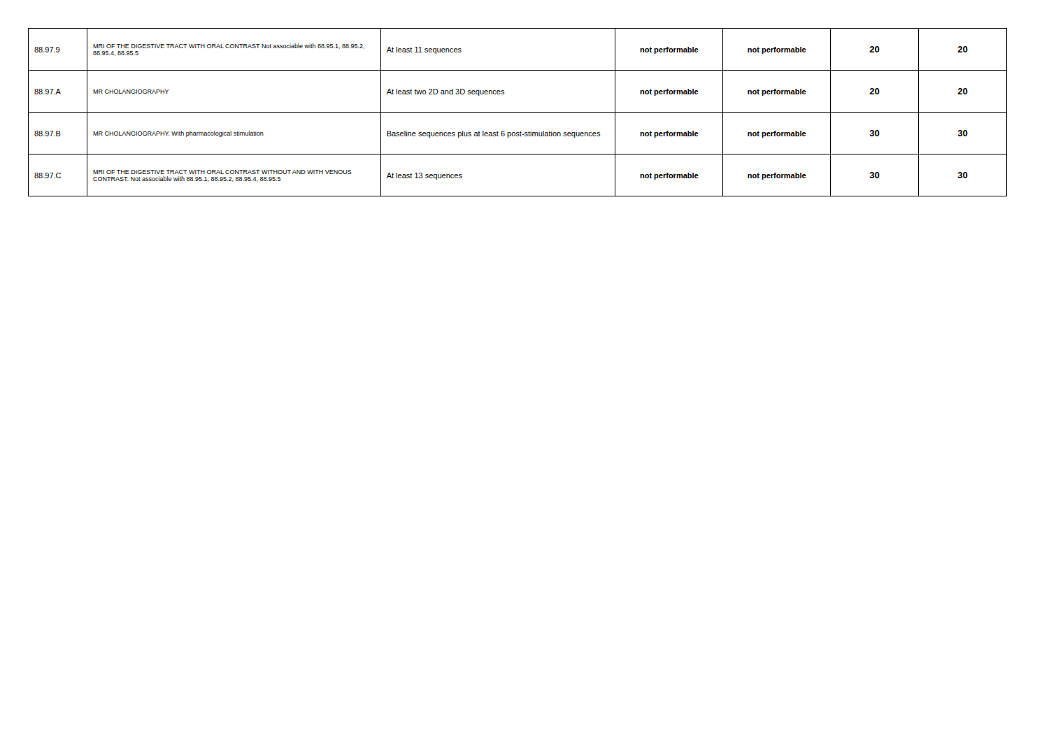| 88.97.9 | MRI OF THE DIGESTIVE TRACT WITH ORAL CONTRAST Not associable with 88.95.1, 88.95.2, 88.95.4, 88.95.5 | At least 11 sequences | not performable | not performable | 20 | 20 |
| 88.97.A | MR CHOLANGIOGRAPHY | At least two 2D and 3D sequences | not performable | not performable | 20 | 20 |
| 88.97.B | MR CHOLANGIOGRAPHY. With pharmacological stimulation | Baseline sequences plus at least 6 post-stimulation sequences | not performable | not performable | 30 | 30 |
| 88.97.C | MRI OF THE DIGESTIVE TRACT WITH ORAL CONTRAST WITHOUT AND WITH VENOUS CONTRAST. Not associable with 88.95.1, 88.95.2, 88.95.4, 88.95.5 | At least 13 sequences | not performable | not performable | 30 | 30 |